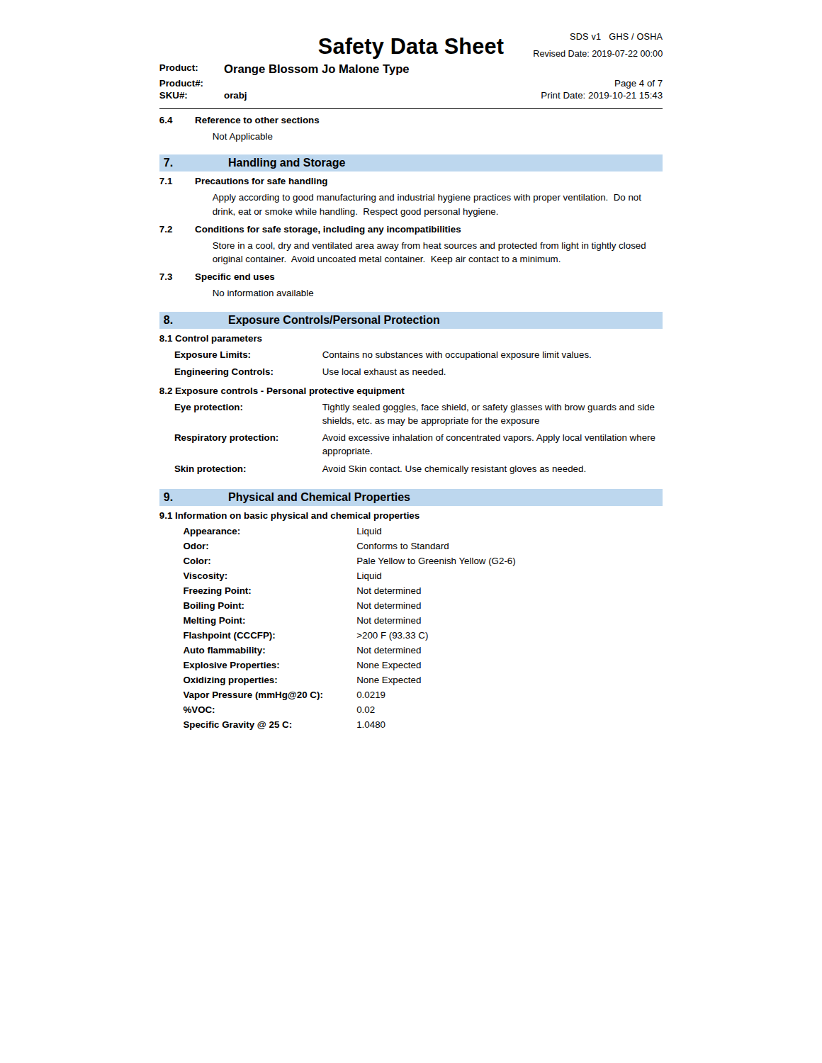SDS v1 GHS / OSHA
Safety Data Sheet
Revised Date: 2019-07-22 00:00
| Product: | Orange Blossom Jo Malone Type | |
| Product#: | | Page 4 of 7 |
| SKU#: | orabj | Print Date: 2019-10-21 15:43 |
6.4
Reference to other sections
Not Applicable
7. Handling and Storage
7.1
Precautions for safe handling
Apply according to good manufacturing and industrial hygiene practices with proper ventilation. Do not drink, eat or smoke while handling. Respect good personal hygiene.
7.2
Conditions for safe storage, including any incompatibilities
Store in a cool, dry and ventilated area away from heat sources and protected from light in tightly closed original container. Avoid uncoated metal container. Keep air contact to a minimum.
7.3
Specific end uses
No information available
8. Exposure Controls/Personal Protection
8.1 Control parameters
| Exposure Limits: | Contains no substances with occupational exposure limit values. |
| Engineering Controls: | Use local exhaust as needed. |
8.2 Exposure controls - Personal protective equipment
| Eye protection: | Tightly sealed goggles, face shield, or safety glasses with brow guards and side shields, etc. as may be appropriate for the exposure |
| Respiratory protection: | Avoid excessive inhalation of concentrated vapors. Apply local ventilation where appropriate. |
| Skin protection: | Avoid Skin contact. Use chemically resistant gloves as needed. |
9. Physical and Chemical Properties
9.1 Information on basic physical and chemical properties
| Appearance: | Liquid |
| Odor: | Conforms to Standard |
| Color: | Pale Yellow to Greenish Yellow (G2-6) |
| Viscosity: | Liquid |
| Freezing Point: | Not determined |
| Boiling Point: | Not determined |
| Melting Point: | Not determined |
| Flashpoint (CCCFP): | >200 F (93.33 C) |
| Auto flammability: | Not determined |
| Explosive Properties: | None Expected |
| Oxidizing properties: | None Expected |
| Vapor Pressure (mmHg@20 C): | 0.0219 |
| %VOC: | 0.02 |
| Specific Gravity @ 25 C: | 1.0480 |